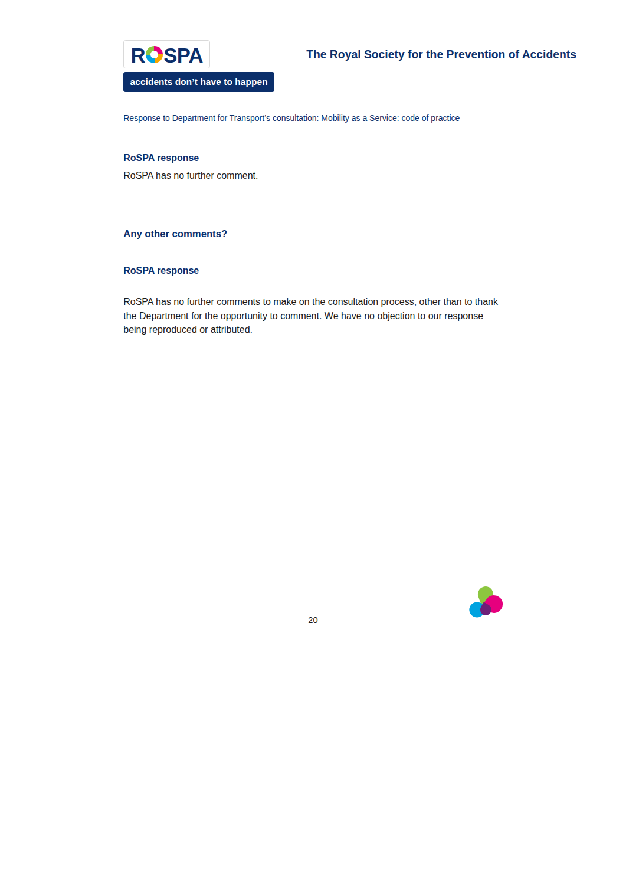R SPA
accidents don’t have to happen
The Royal Society for the Prevention of Accidents
Response to Department for Transport’s consultation: Mobility as a Service: code of practice
RoSPA response
RoSPA has no further comment.
Any other comments?
RoSPA response
RoSPA has no further comments to make on the consultation process, other than to thank the Department for the opportunity to comment. We have no objection to our response being reproduced or attributed.
20